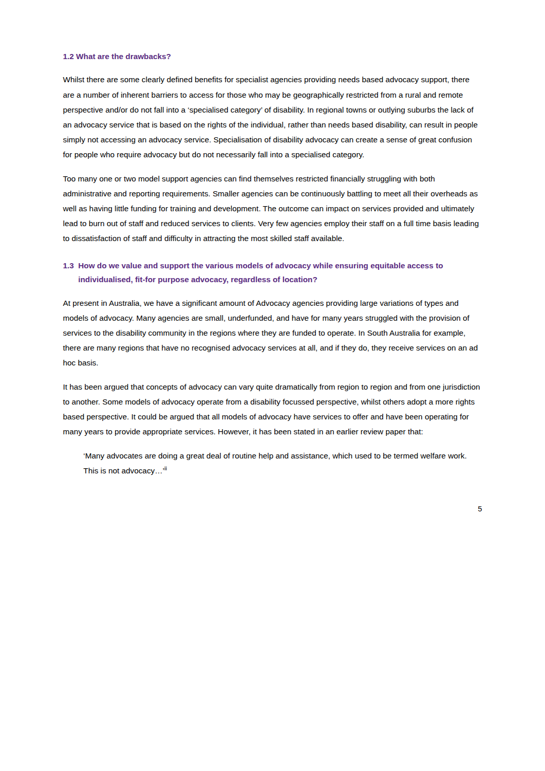1.2 What are the drawbacks?
Whilst there are some clearly defined benefits for specialist agencies providing needs based advocacy support, there are a number of inherent barriers to access for those who may be geographically restricted from a rural and remote perspective and/or do not fall into a ‘specialised category’ of disability. In regional towns or outlying suburbs the lack of an advocacy service that is based on the rights of the individual, rather than needs based disability, can result in people simply not accessing an advocacy service. Specialisation of disability advocacy can create a sense of great confusion for people who require advocacy but do not necessarily fall into a specialised category.
Too many one or two model support agencies can find themselves restricted financially struggling with both administrative and reporting requirements. Smaller agencies can be continuously battling to meet all their overheads as well as having little funding for training and development. The outcome can impact on services provided and ultimately lead to burn out of staff and reduced services to clients. Very few agencies employ their staff on a full time basis leading to dissatisfaction of staff and difficulty in attracting the most skilled staff available.
1.3 How do we value and support the various models of advocacy while ensuring equitable access to individualised, fit-for purpose advocacy, regardless of location?
At present in Australia, we have a significant amount of Advocacy agencies providing large variations of types and models of advocacy. Many agencies are small, underfunded, and have for many years struggled with the provision of services to the disability community in the regions where they are funded to operate. In South Australia for example, there are many regions that have no recognised advocacy services at all, and if they do, they receive services on an ad hoc basis.
It has been argued that concepts of advocacy can vary quite dramatically from region to region and from one jurisdiction to another. Some models of advocacy operate from a disability focussed perspective, whilst others adopt a more rights based perspective. It could be argued that all models of advocacy have services to offer and have been operating for many years to provide appropriate services. However, it has been stated in an earlier review paper that:
‘Many advocates are doing a great deal of routine help and assistance, which used to be termed welfare work. This is not advocacy…’ii
5